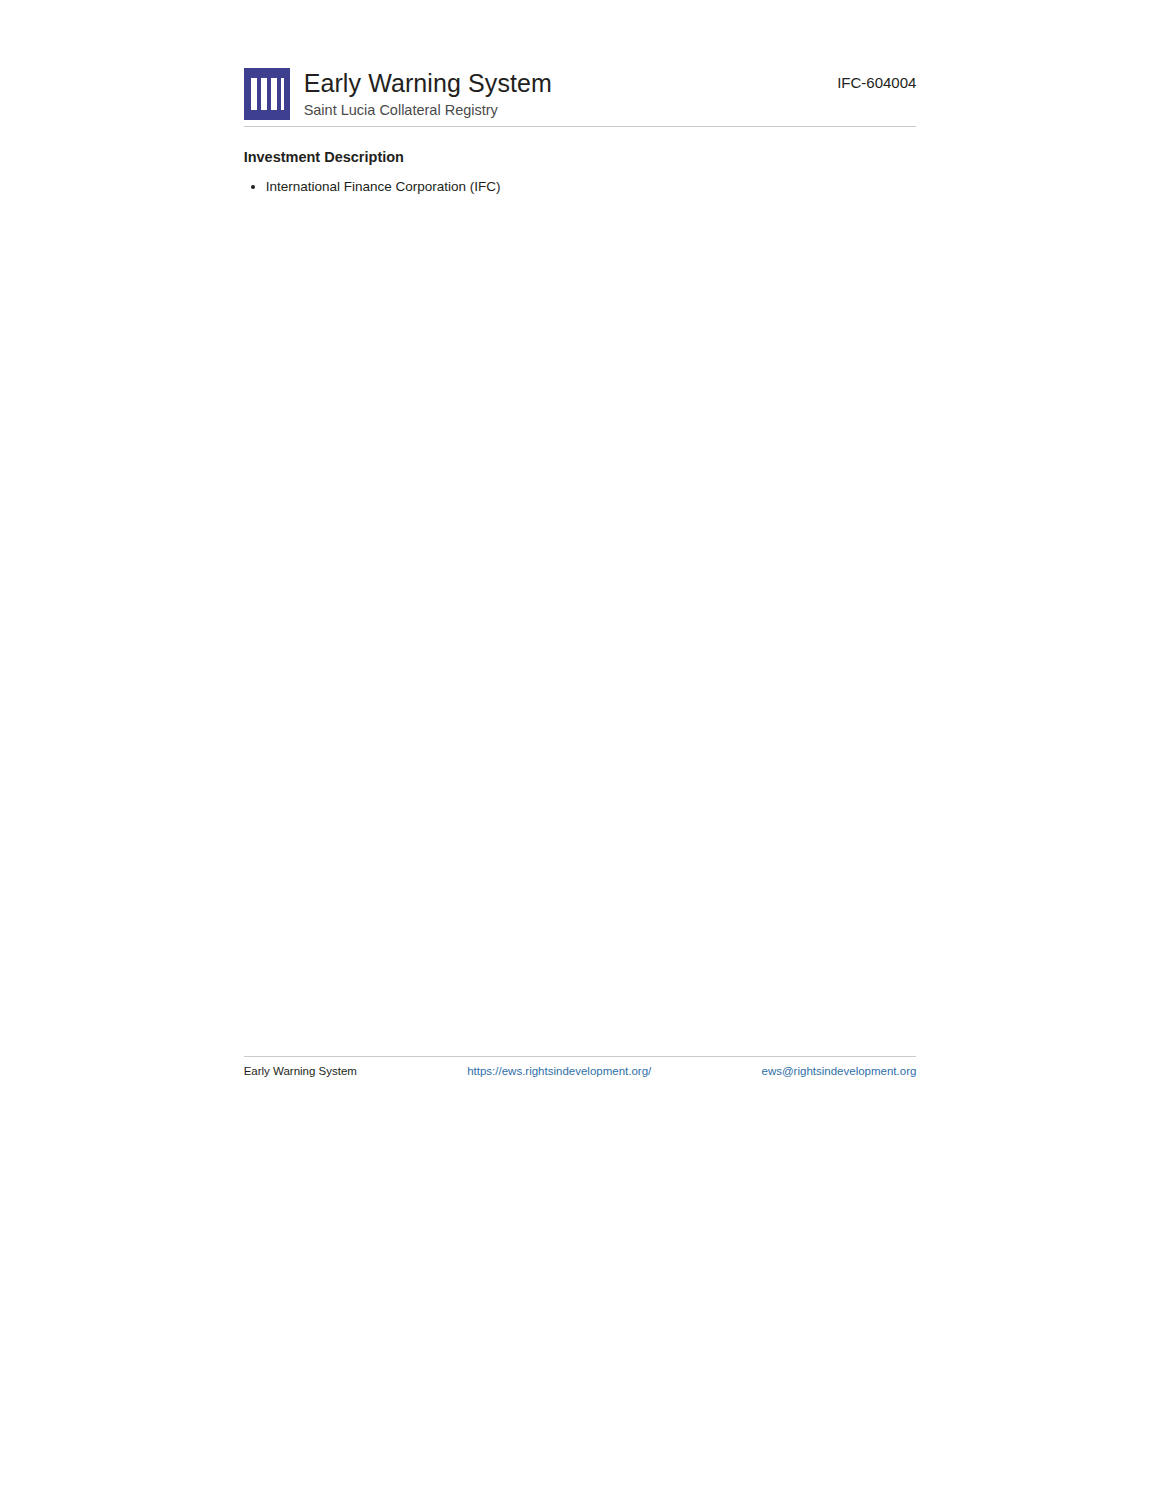Early Warning System
Saint Lucia Collateral Registry
IFC-604004
Investment Description
International Finance Corporation (IFC)
Early Warning System
https://ews.rightsindevelopment.org/
ews@rightsindevelopment.org